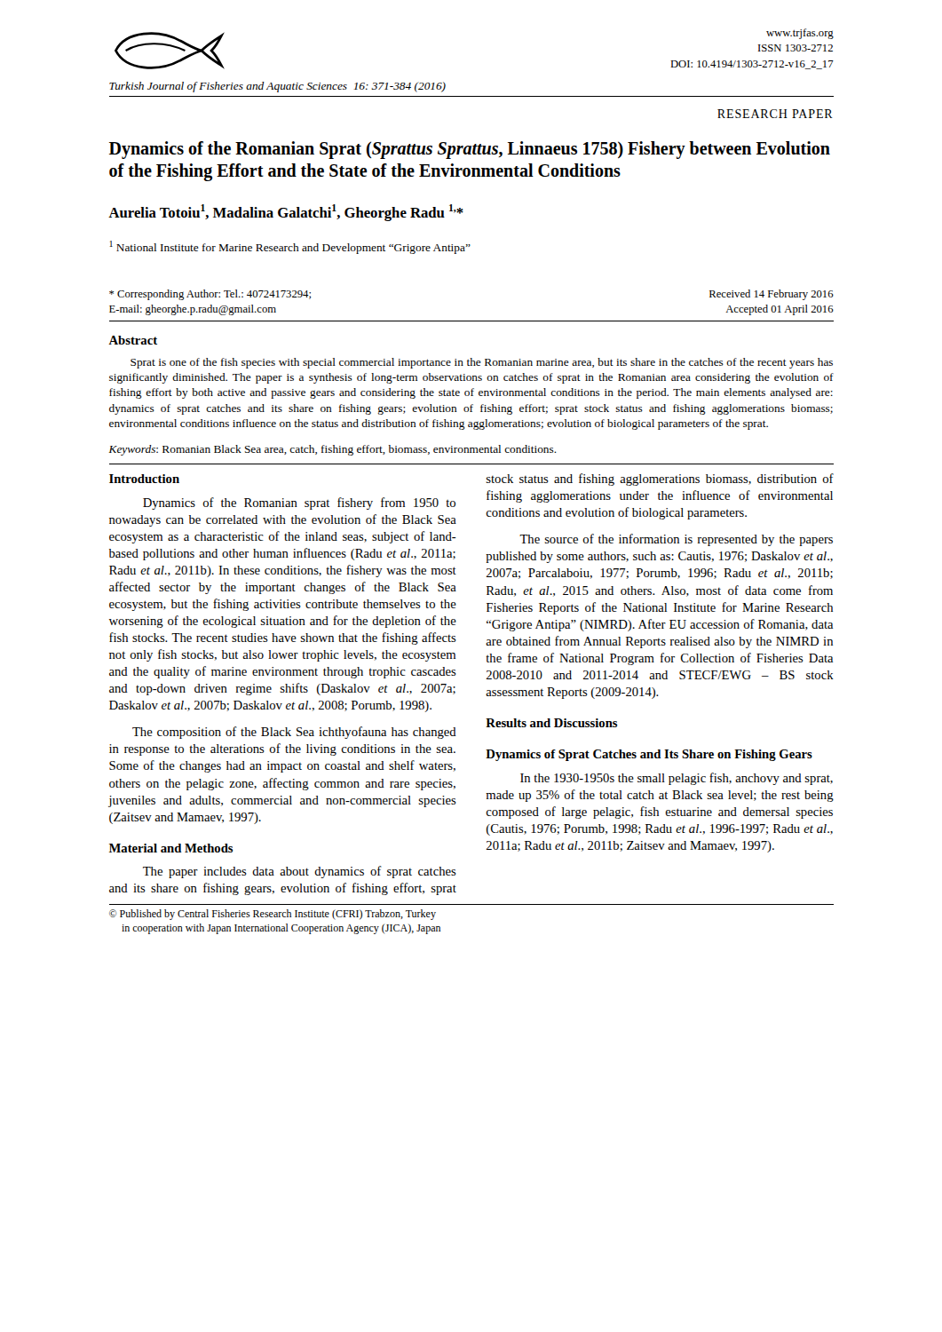www.trjfas.org
ISSN 1303-2712
DOI: 10.4194/1303-2712-v16_2_17
Turkish Journal of Fisheries and Aquatic Sciences 16: 371-384 (2016)
RESEARCH PAPER
Dynamics of the Romanian Sprat (Sprattus Sprattus, Linnaeus 1758) Fishery between Evolution of the Fishing Effort and the State of the Environmental Conditions
Aurelia Totoiu1, Madalina Galatchi1, Gheorghe Radu 1,*
1 National Institute for Marine Research and Development “Grigore Antipa”
* Corresponding Author: Tel.: 40724173294;
E-mail: gheorghe.p.radu@gmail.com
Received 14 February 2016
Accepted 01 April 2016
Abstract
Sprat is one of the fish species with special commercial importance in the Romanian marine area, but its share in the catches of the recent years has significantly diminished. The paper is a synthesis of long-term observations on catches of sprat in the Romanian area considering the evolution of fishing effort by both active and passive gears and considering the state of environmental conditions in the period. The main elements analysed are: dynamics of sprat catches and its share on fishing gears; evolution of fishing effort; sprat stock status and fishing agglomerations biomass; environmental conditions influence on the status and distribution of fishing agglomerations; evolution of biological parameters of the sprat.
Keywords: Romanian Black Sea area, catch, fishing effort, biomass, environmental conditions.
Introduction
Dynamics of the Romanian sprat fishery from 1950 to nowadays can be correlated with the evolution of the Black Sea ecosystem as a characteristic of the inland seas, subject of land-based pollutions and other human influences (Radu et al., 2011a; Radu et al., 2011b). In these conditions, the fishery was the most affected sector by the important changes of the Black Sea ecosystem, but the fishing activities contribute themselves to the worsening of the ecological situation and for the depletion of the fish stocks. The recent studies have shown that the fishing affects not only fish stocks, but also lower trophic levels, the ecosystem and the quality of marine environment through trophic cascades and top-down driven regime shifts (Daskalov et al., 2007a; Daskalov et al., 2007b; Daskalov et al., 2008; Porumb, 1998).
The composition of the Black Sea ichthyofauna has changed in response to the alterations of the living conditions in the sea. Some of the changes had an impact on coastal and shelf waters, others on the pelagic zone, affecting common and rare species, juveniles and adults, commercial and non-commercial species (Zaitsev and Mamaev, 1997).
Material and Methods
The paper includes data about dynamics of sprat catches and its share on fishing gears, evolution of fishing effort, sprat stock status and fishing agglomerations biomass, distribution of fishing agglomerations under the influence of environmental conditions and evolution of biological parameters.
The source of the information is represented by the papers published by some authors, such as: Cautis, 1976; Daskalov et al., 2007a; Parcalaboiu, 1977; Porumb, 1996; Radu et al., 2011b; Radu, et al., 2015 and others. Also, most of data come from Fisheries Reports of the National Institute for Marine Research “Grigore Antipa” (NIMRD). After EU accession of Romania, data are obtained from Annual Reports realised also by the NIMRD in the frame of National Program for Collection of Fisheries Data 2008-2010 and 2011-2014 and STECF/EWG – BS stock assessment Reports (2009-2014).
Results and Discussions
Dynamics of Sprat Catches and Its Share on Fishing Gears
In the 1930-1950s the small pelagic fish, anchovy and sprat, made up 35% of the total catch at Black sea level; the rest being composed of large pelagic, fish estuarine and demersal species (Cautis, 1976; Porumb, 1998; Radu et al., 1996-1997; Radu et al., 2011a; Radu et al., 2011b; Zaitsev and Mamaev, 1997).
© Published by Central Fisheries Research Institute (CFRI) Trabzon, Turkey in cooperation with Japan International Cooperation Agency (JICA), Japan